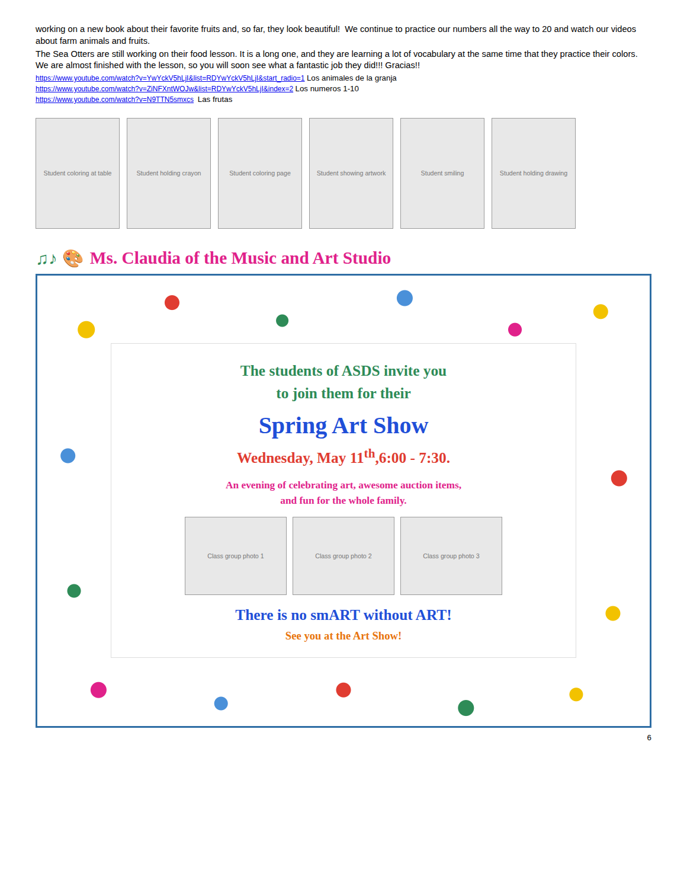working on a new book about their favorite fruits and, so far, they look beautiful! We continue to practice our numbers all the way to 20 and watch our videos about farm animals and fruits.
The Sea Otters are still working on their food lesson. It is a long one, and they are learning a lot of vocabulary at the same time that they practice their colors. We are almost finished with the lesson, so you will soon see what a fantastic job they did!!! Gracias!!
https://www.youtube.com/watch?v=YwYckV5hLjI&list=RDYwYckV5hLjI&start_radio=1 Los animales de la granja
https://www.youtube.com/watch?v=ZiNFXntWOJw&list=RDYwYckV5hLjI&index=2 Los numeros 1-10
https://www.youtube.com/watch?v=N9TTN5smxcs Las frutas
Student coloring at table
Student holding crayon
Student coloring page
Student showing artwork
Student smiling
Student holding drawing
♫♪ 🎨
Ms. Claudia of the Music and Art Studio
The students of ASDS invite you
to join them for their
Spring Art Show
Wednesday, May 11th,6:00 - 7:30.
An evening of celebrating art, awesome auction items,
and fun for the whole family.
Class group photo 1
Class group photo 2
Class group photo 3
There is no smART without ART!
See you at the Art Show!
6